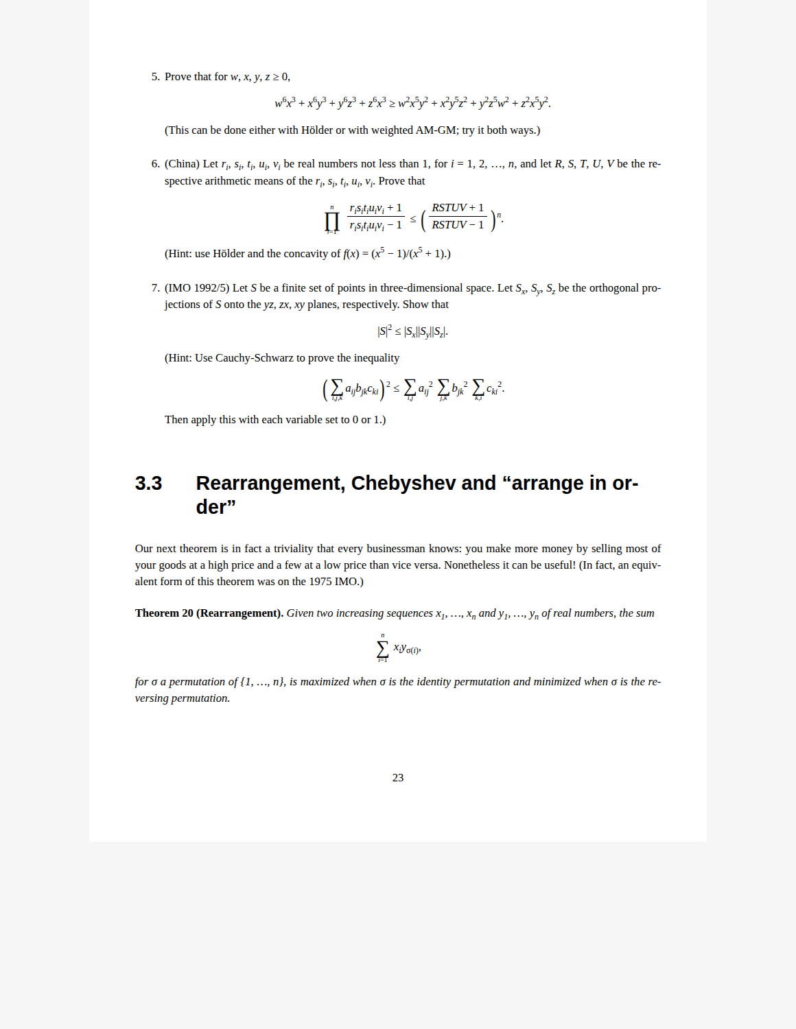Prove that for w, x, y, z ≥ 0, w6x3 + x6y3 + y6z3 + z6x3 ≥ w2x5y2 + x2y5z2 + y2z5w2 + z2x5y2. (This can be done either with Hölder or with weighted AM-GM; try it both ways.)
(China) Let ri, si, ti, ui, vi be real numbers not less than 1, for i = 1, 2, …, n, and let R, S, T, U, V be the respective arithmetic means of the ri, si, ti, ui, vi. Prove that n∏i=1 risitiuivi + 1 risitiuivi − 1 ≤ (RSTUV + 1 RSTUV − 1)n. (Hint: use Hölder and the concavity of f(x) = (x5 − 1)/(x5 + 1).)
(IMO 1992/5) Let S be a finite set of points in three-dimensional space. Let Sx, Sy, Sz be the orthogonal projections of S onto the yz, zx, xy planes, respectively. Show that |S|2 ≤ |Sx||Sy||Sz|. (Hint: Use Cauchy-Schwarz to prove the inequality (∑i,j,k aijbjkcki)2 ≤ ∑i,j aij2 ∑j,k bjk2 ∑k,i cki2. Then apply this with each variable set to 0 or 1.)
3.3 Rearrangement, Chebyshev and “arrange in or-der”
Our next theorem is in fact a triviality that every businessman knows: you make more money by selling most of your goods at a high price and a few at a low price than vice versa. Nonetheless it can be useful! (In fact, an equivalent form of this theorem was on the 1975 IMO.)
Theorem 20 (Rearrangement). Given two increasing sequences x1, …, xn and y1, …, yn of real numbers, the sum
n∑i=1 xiyσ(i),
for σ a permutation of {1, …, n}, is maximized when σ is the identity permutation and minimized when σ is the reversing permutation.
23